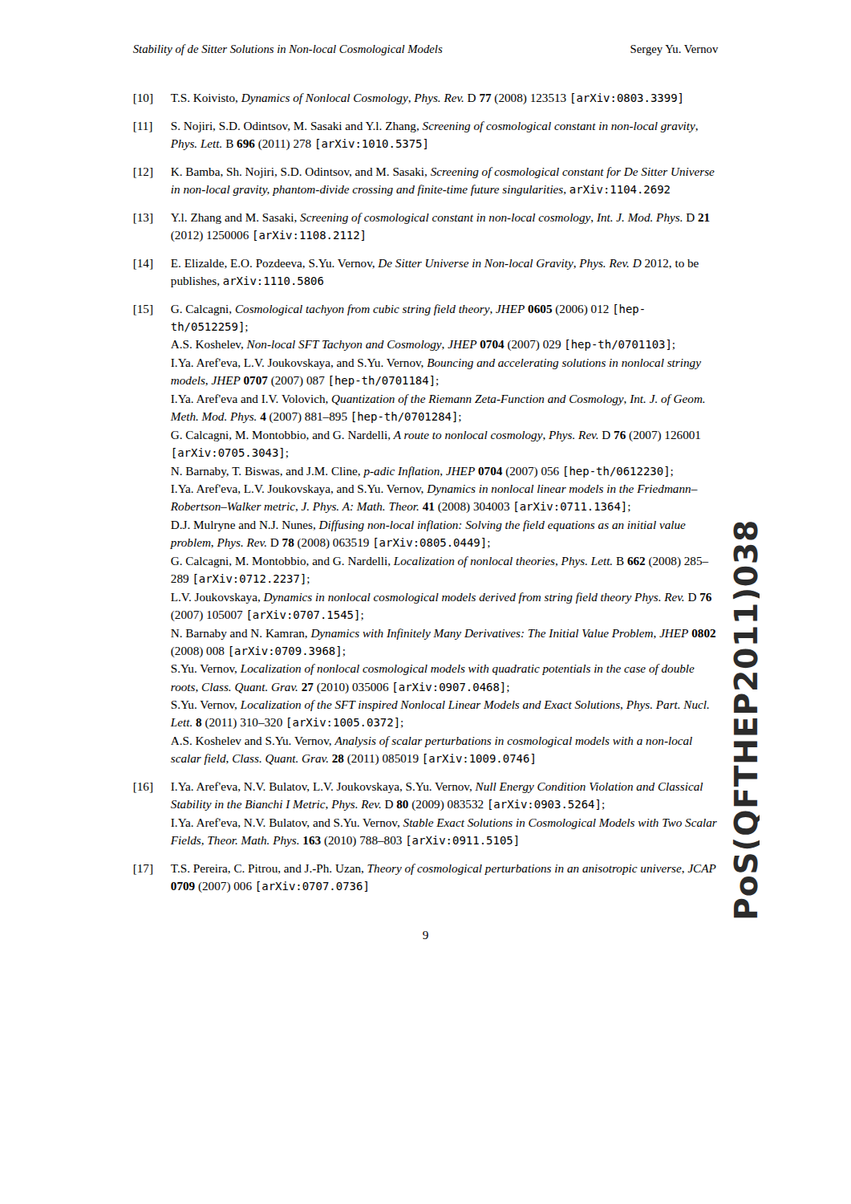Stability of de Sitter Solutions in Non-local Cosmological Models Sergey Yu. Vernov
PoS(QFTHEP2011)038
[10] T.S. Koivisto, Dynamics of Nonlocal Cosmology, Phys. Rev. D 77 (2008) 123513 [arXiv:0803.3399]
[11] S. Nojiri, S.D. Odintsov, M. Sasaki and Y.l. Zhang, Screening of cosmological constant in non-local gravity, Phys. Lett. B 696 (2011) 278 [arXiv:1010.5375]
[12] K. Bamba, Sh. Nojiri, S.D. Odintsov, and M. Sasaki, Screening of cosmological constant for De Sitter Universe in non-local gravity, phantom-divide crossing and finite-time future singularities, arXiv:1104.2692
[13] Y.l. Zhang and M. Sasaki, Screening of cosmological constant in non-local cosmology, Int. J. Mod. Phys. D 21 (2012) 1250006 [arXiv:1108.2112]
[14] E. Elizalde, E.O. Pozdeeva, S.Yu. Vernov, De Sitter Universe in Non-local Gravity, Phys. Rev. D 2012, to be publishes, arXiv:1110.5806
[15] G. Calcagni, Cosmological tachyon from cubic string field theory, JHEP 0605 (2006) 012 [hep-th/0512259]; A.S. Koshelev, Non-local SFT Tachyon and Cosmology, JHEP 0704 (2007) 029 [hep-th/0701103]; I.Ya. Aref'eva, L.V. Joukovskaya, and S.Yu. Vernov, Bouncing and accelerating solutions in nonlocal stringy models, JHEP 0707 (2007) 087 [hep-th/0701184]; I.Ya. Aref'eva and I.V. Volovich, Quantization of the Riemann Zeta-Function and Cosmology, Int. J. of Geom. Meth. Mod. Phys. 4 (2007) 881–895 [hep-th/0701284]; G. Calcagni, M. Montobbio, and G. Nardelli, A route to nonlocal cosmology, Phys. Rev. D 76 (2007) 126001 [arXiv:0705.3043]; N. Barnaby, T. Biswas, and J.M. Cline, p-adic Inflation, JHEP 0704 (2007) 056 [hep-th/0612230]; I.Ya. Aref'eva, L.V. Joukovskaya, and S.Yu. Vernov, Dynamics in nonlocal linear models in the Friedmann–Robertson–Walker metric, J. Phys. A: Math. Theor. 41 (2008) 304003 [arXiv:0711.1364]; D.J. Mulryne and N.J. Nunes, Diffusing non-local inflation: Solving the field equations as an initial value problem, Phys. Rev. D 78 (2008) 063519 [arXiv:0805.0449]; G. Calcagni, M. Montobbio, and G. Nardelli, Localization of nonlocal theories, Phys. Lett. B 662 (2008) 285–289 [arXiv:0712.2237]; L.V. Joukovskaya, Dynamics in nonlocal cosmological models derived from string field theory Phys. Rev. D 76 (2007) 105007 [arXiv:0707.1545]; N. Barnaby and N. Kamran, Dynamics with Infinitely Many Derivatives: The Initial Value Problem, JHEP 0802 (2008) 008 [arXiv:0709.3968]; S.Yu. Vernov, Localization of nonlocal cosmological models with quadratic potentials in the case of double roots, Class. Quant. Grav. 27 (2010) 035006 [arXiv:0907.0468]; S.Yu. Vernov, Localization of the SFT inspired Nonlocal Linear Models and Exact Solutions, Phys. Part. Nucl. Lett. 8 (2011) 310–320 [arXiv:1005.0372]; A.S. Koshelev and S.Yu. Vernov, Analysis of scalar perturbations in cosmological models with a non-local scalar field, Class. Quant. Grav. 28 (2011) 085019 [arXiv:1009.0746]
[16] I.Ya. Aref'eva, N.V. Bulatov, L.V. Joukovskaya, S.Yu. Vernov, Null Energy Condition Violation and Classical Stability in the Bianchi I Metric, Phys. Rev. D 80 (2009) 083532 [arXiv:0903.5264]; I.Ya. Aref'eva, N.V. Bulatov, and S.Yu. Vernov, Stable Exact Solutions in Cosmological Models with Two Scalar Fields, Theor. Math. Phys. 163 (2010) 788–803 [arXiv:0911.5105]
[17] T.S. Pereira, C. Pitrou, and J.-Ph. Uzan, Theory of cosmological perturbations in an anisotropic universe, JCAP 0709 (2007) 006 [arXiv:0707.0736]
9